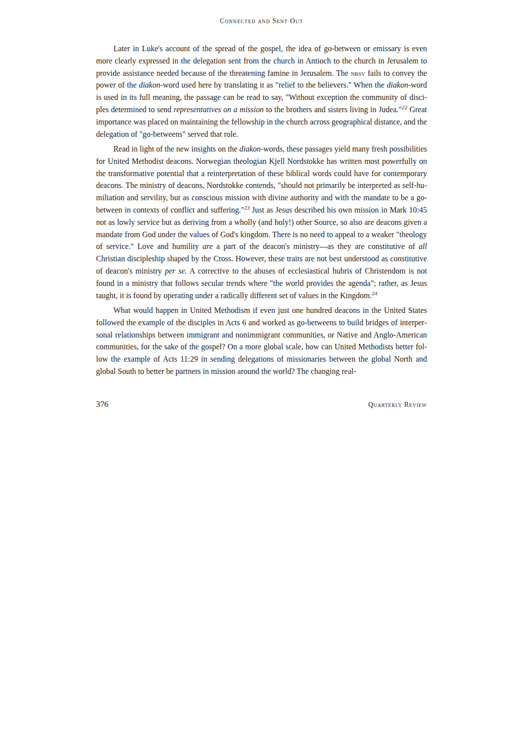Connected and Sent Out
Later in Luke's account of the spread of the gospel, the idea of go-between or emissary is even more clearly expressed in the delegation sent from the church in Antioch to the church in Jerusalem to provide assistance needed because of the threatening famine in Jerusalem. The nrsv fails to convey the power of the diakon-word used here by translating it as "relief to the believers." When the diakon-word is used in its full meaning, the passage can be read to say, "Without exception the community of disciples determined to send representatives on a mission to the brothers and sisters living in Judea."22 Great importance was placed on maintaining the fellowship in the church across geographical distance, and the delegation of "go-betweens" served that role.
Read in light of the new insights on the diakon-words, these passages yield many fresh possibilities for United Methodist deacons. Norwegian theologian Kjell Nordstokke has written most powerfully on the transformative potential that a reinterpretation of these biblical words could have for contemporary deacons. The ministry of deacons, Nordstokke contends, "should not primarily be interpreted as self-humiliation and servility, but as conscious mission with divine authority and with the mandate to be a go-between in contexts of conflict and suffering."23 Just as Jesus described his own mission in Mark 10:45 not as lowly service but as deriving from a wholly (and holy!) other Source, so also are deacons given a mandate from God under the values of God's kingdom. There is no need to appeal to a weaker "theology of service." Love and humility are a part of the deacon's ministry—as they are constitutive of all Christian discipleship shaped by the Cross. However, these traits are not best understood as constitutive of deacon's ministry per se. A corrective to the abuses of ecclesiastical hubris of Christendom is not found in a ministry that follows secular trends where "the world provides the agenda"; rather, as Jesus taught, it is found by operating under a radically different set of values in the Kingdom.24
What would happen in United Methodism if even just one hundred deacons in the United States followed the example of the disciples in Acts 6 and worked as go-betweens to build bridges of interpersonal relationships between immigrant and nonimmigrant communities, or Native and Anglo-American communities, for the sake of the gospel? On a more global scale, how can United Methodists better follow the example of Acts 11:29 in sending delegations of missionaries between the global North and global South to better be partners in mission around the world? The changing real-
376 Quarterly Review